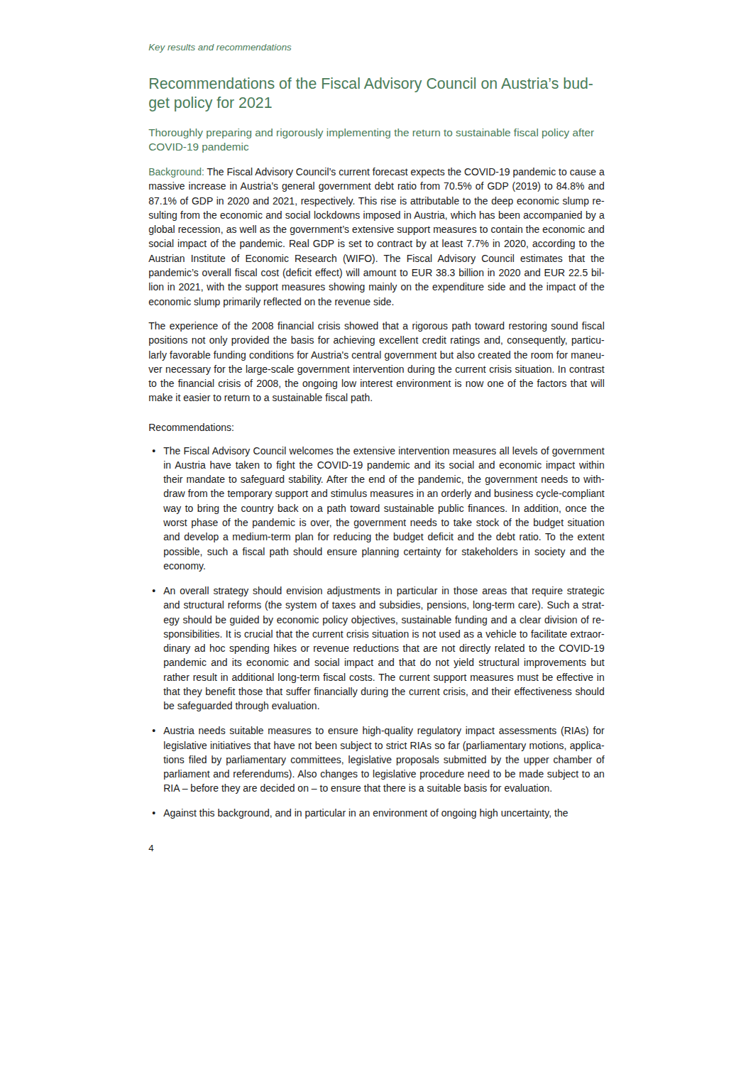Key results and recommendations
Recommendations of the Fiscal Advisory Council on Austria’s budget policy for 2021
Thoroughly preparing and rigorously implementing the return to sustainable fiscal policy after COVID-19 pandemic
Background: The Fiscal Advisory Council’s current forecast expects the COVID-19 pandemic to cause a massive increase in Austria’s general government debt ratio from 70.5% of GDP (2019) to 84.8% and 87.1% of GDP in 2020 and 2021, respectively. This rise is attributable to the deep economic slump resulting from the economic and social lockdowns imposed in Austria, which has been accompanied by a global recession, as well as the government’s extensive support measures to contain the economic and social impact of the pandemic. Real GDP is set to contract by at least 7.7% in 2020, according to the Austrian Institute of Economic Research (WIFO). The Fiscal Advisory Council estimates that the pandemic’s overall fiscal cost (deficit effect) will amount to EUR 38.3 billion in 2020 and EUR 22.5 billion in 2021, with the support measures showing mainly on the expenditure side and the impact of the economic slump primarily reflected on the revenue side.
The experience of the 2008 financial crisis showed that a rigorous path toward restoring sound fiscal positions not only provided the basis for achieving excellent credit ratings and, consequently, particularly favorable funding conditions for Austria's central government but also created the room for maneuver necessary for the large-scale government intervention during the current crisis situation. In contrast to the financial crisis of 2008, the ongoing low interest environment is now one of the factors that will make it easier to return to a sustainable fiscal path.
Recommendations:
The Fiscal Advisory Council welcomes the extensive intervention measures all levels of government in Austria have taken to fight the COVID-19 pandemic and its social and economic impact within their mandate to safeguard stability. After the end of the pandemic, the government needs to withdraw from the temporary support and stimulus measures in an orderly and business cycle-compliant way to bring the country back on a path toward sustainable public finances. In addition, once the worst phase of the pandemic is over, the government needs to take stock of the budget situation and develop a medium-term plan for reducing the budget deficit and the debt ratio. To the extent possible, such a fiscal path should ensure planning certainty for stakeholders in society and the economy.
An overall strategy should envision adjustments in particular in those areas that require strategic and structural reforms (the system of taxes and subsidies, pensions, long-term care). Such a strategy should be guided by economic policy objectives, sustainable funding and a clear division of responsibilities. It is crucial that the current crisis situation is not used as a vehicle to facilitate extraordinary ad hoc spending hikes or revenue reductions that are not directly related to the COVID-19 pandemic and its economic and social impact and that do not yield structural improvements but rather result in additional long-term fiscal costs. The current support measures must be effective in that they benefit those that suffer financially during the current crisis, and their effectiveness should be safeguarded through evaluation.
Austria needs suitable measures to ensure high-quality regulatory impact assessments (RIAs) for legislative initiatives that have not been subject to strict RIAs so far (parliamentary motions, applications filed by parliamentary committees, legislative proposals submitted by the upper chamber of parliament and referendums). Also changes to legislative procedure need to be made subject to an RIA – before they are decided on – to ensure that there is a suitable basis for evaluation.
Against this background, and in particular in an environment of ongoing high uncertainty, the
4